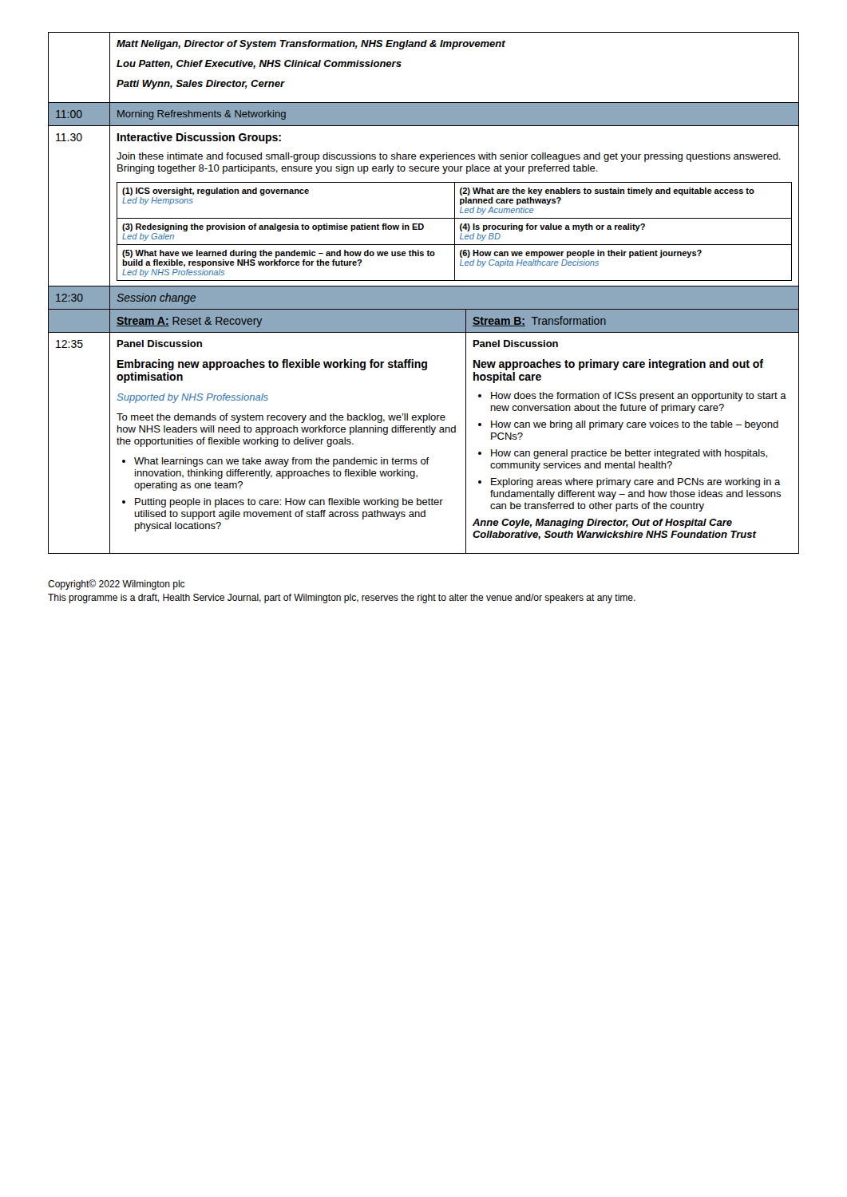| | Matt Neligan, Director of System Transformation, NHS England & Improvement Lou Patten, Chief Executive, NHS Clinical Commissioners Patti Wynn, Sales Director, Cerner |
| 11:00 | Morning Refreshments & Networking |
| 11.30 | Interactive Discussion Groups: Join these intimate and focused small-group discussions to share experiences with senior colleagues and get your pressing questions answered. Bringing together 8-10 participants, ensure you sign up early to secure your place at your preferred table. / (1) ICS oversight, regulation and governance Led by Hempsons / (2) What are the key enablers to sustain timely and equitable access to planned care pathways? Led by Acumentice / / (3) Redesigning the provision of analgesia to optimise patient flow in ED Led by Galen / (4) Is procuring for value a myth or a reality? Led by BD / / (5) What have we learned during the pandemic – and how do we use this to build a flexible, responsive NHS workforce for the future? Led by NHS Professionals / (6) How can we empower people in their patient journeys? Led by Capita Healthcare Decisions / |
| 12:30 | Session change |
| | Stream A: Reset & Recovery | Stream B: Transformation |
| 12:35 | Panel Discussion Embracing new approaches to flexible working for staffing optimisation Supported by NHS Professionals To meet the demands of system recovery and the backlog, we’ll explore how NHS leaders will need to approach workforce planning differently and the opportunities of flexible working to deliver goals. What learnings can we take away from the pandemic in terms of innovation, thinking differently, approaches to flexible working, operating as one team? Putting people in places to care: How can flexible working be better utilised to support agile movement of staff across pathways and physical locations? | Panel Discussion New approaches to primary care integration and out of hospital care How does the formation of ICSs present an opportunity to start a new conversation about the future of primary care? How can we bring all primary care voices to the table – beyond PCNs? How can general practice be better integrated with hospitals, community services and mental health? Exploring areas where primary care and PCNs are working in a fundamentally different way – and how those ideas and lessons can be transferred to other parts of the country Anne Coyle, Managing Director, Out of Hospital Care Collaborative, South Warwickshire NHS Foundation Trust |
Copyright© 2022 Wilmington plc
This programme is a draft, Health Service Journal, part of Wilmington plc, reserves the right to alter the venue and/or speakers at any time.